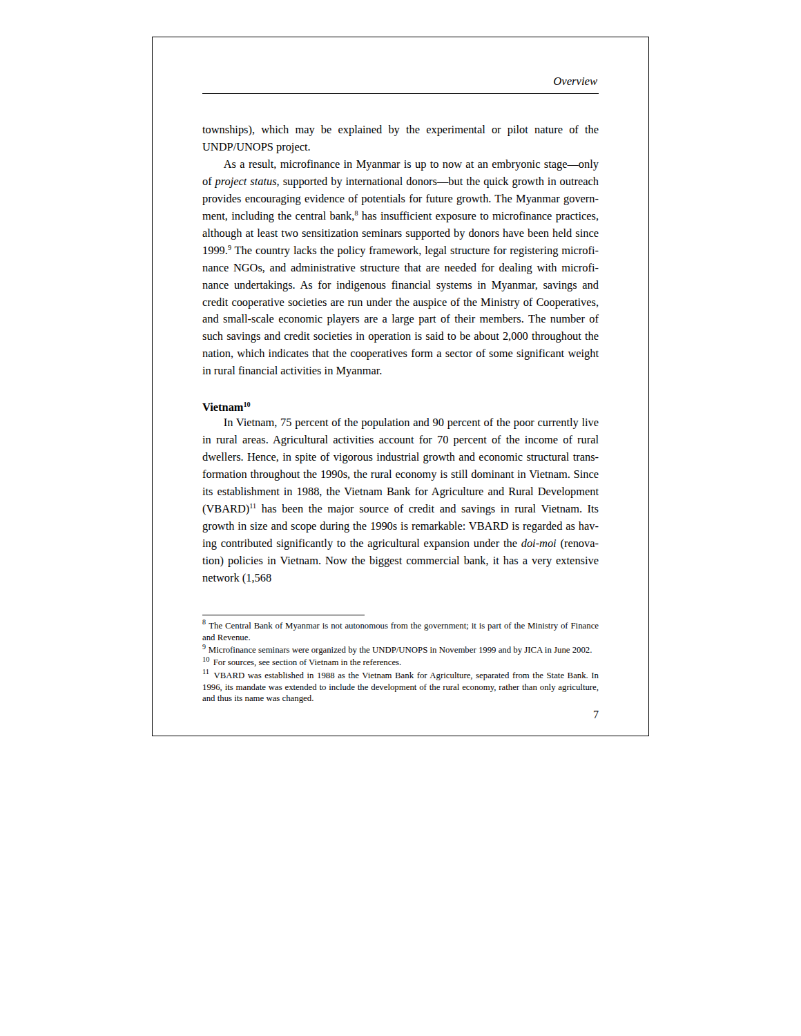Overview
townships), which may be explained by the experimental or pilot nature of the UNDP/UNOPS project.
As a result, microfinance in Myanmar is up to now at an embryonic stage—only of project status, supported by international donors—but the quick growth in outreach provides encouraging evidence of potentials for future growth. The Myanmar government, including the central bank,8 has insufficient exposure to microfinance practices, although at least two sensitization seminars supported by donors have been held since 1999.9 The country lacks the policy framework, legal structure for registering microfinance NGOs, and administrative structure that are needed for dealing with microfinance undertakings. As for indigenous financial systems in Myanmar, savings and credit cooperative societies are run under the auspice of the Ministry of Cooperatives, and small-scale economic players are a large part of their members. The number of such savings and credit societies in operation is said to be about 2,000 throughout the nation, which indicates that the cooperatives form a sector of some significant weight in rural financial activities in Myanmar.
Vietnam10
In Vietnam, 75 percent of the population and 90 percent of the poor currently live in rural areas. Agricultural activities account for 70 percent of the income of rural dwellers. Hence, in spite of vigorous industrial growth and economic structural transformation throughout the 1990s, the rural economy is still dominant in Vietnam. Since its establishment in 1988, the Vietnam Bank for Agriculture and Rural Development (VBARD)11 has been the major source of credit and savings in rural Vietnam. Its growth in size and scope during the 1990s is remarkable: VBARD is regarded as having contributed significantly to the agricultural expansion under the doi-moi (renovation) policies in Vietnam. Now the biggest commercial bank, it has a very extensive network (1,568
8 The Central Bank of Myanmar is not autonomous from the government; it is part of the Ministry of Finance and Revenue.
9 Microfinance seminars were organized by the UNDP/UNOPS in November 1999 and by JICA in June 2002.
10 For sources, see section of Vietnam in the references.
11 VBARD was established in 1988 as the Vietnam Bank for Agriculture, separated from the State Bank. In 1996, its mandate was extended to include the development of the rural economy, rather than only agriculture, and thus its name was changed.
7